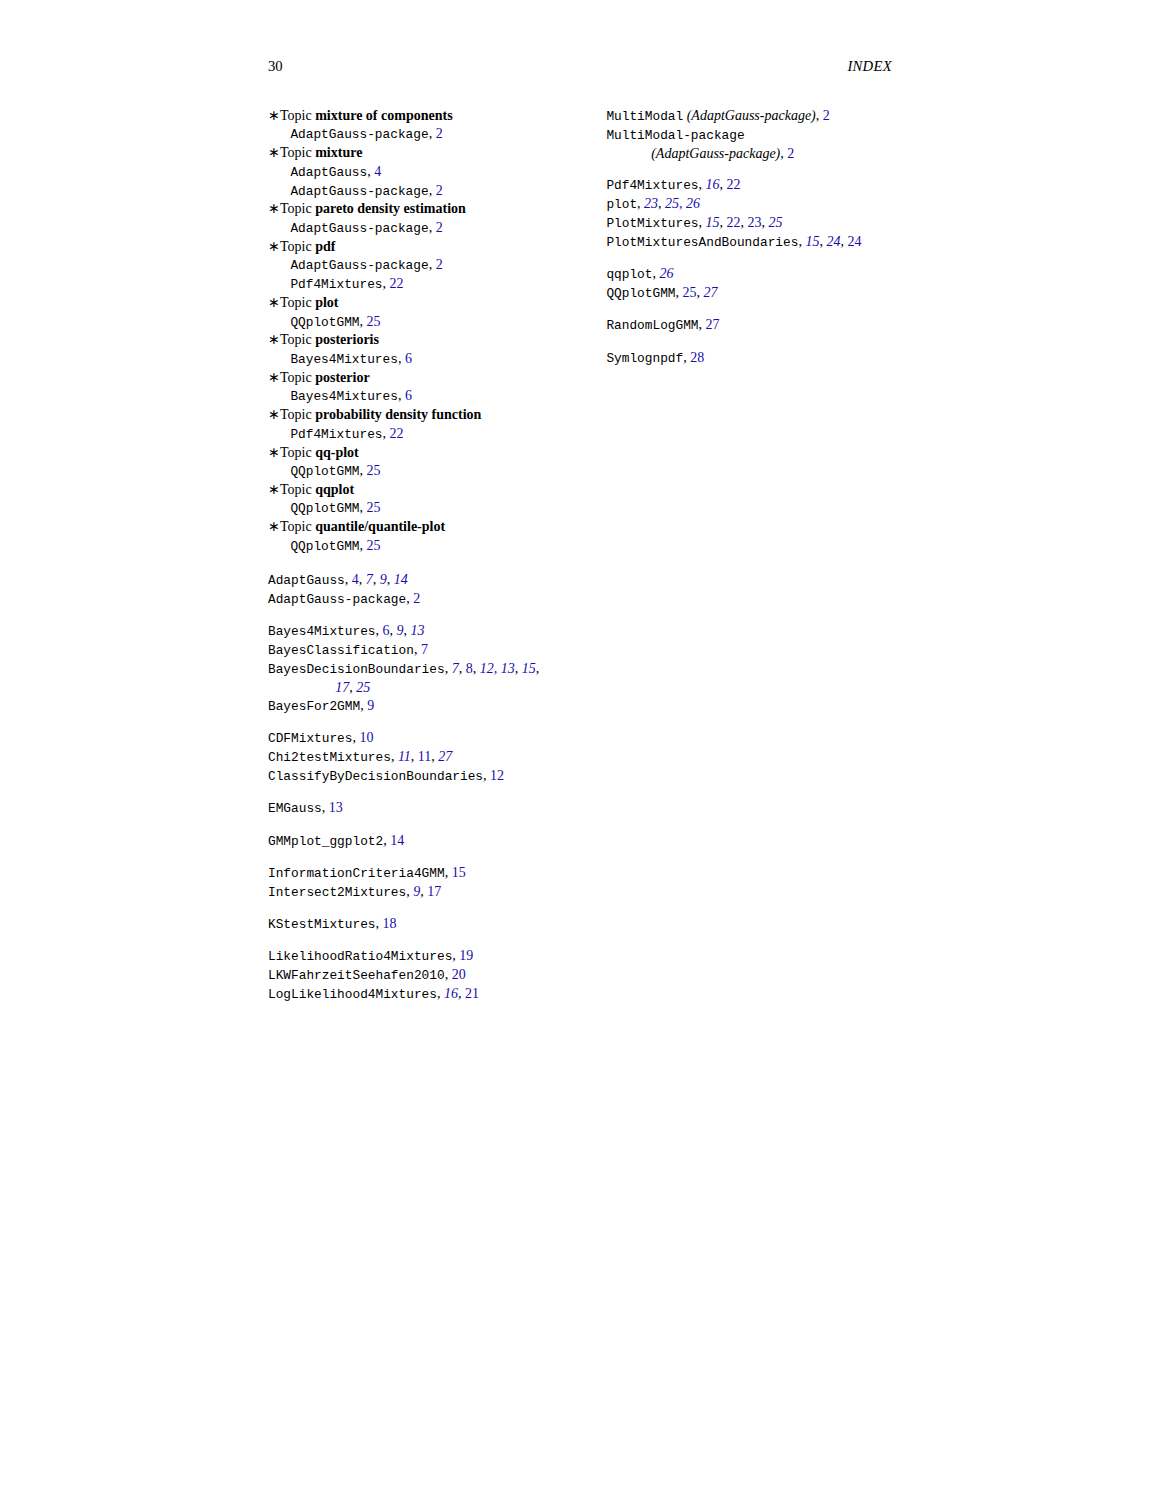30 INDEX
∗Topic mixture of components
AdaptGauss-package, 2
∗Topic mixture
AdaptGauss, 4
AdaptGauss-package, 2
∗Topic pareto density estimation
AdaptGauss-package, 2
∗Topic pdf
AdaptGauss-package, 2
Pdf4Mixtures, 22
∗Topic plot
QQplotGMM, 25
∗Topic posterioris
Bayes4Mixtures, 6
∗Topic posterior
Bayes4Mixtures, 6
∗Topic probability density function
Pdf4Mixtures, 22
∗Topic qq-plot
QQplotGMM, 25
∗Topic qqplot
QQplotGMM, 25
∗Topic quantile/quantile-plot
QQplotGMM, 25
AdaptGauss, 4, 7, 9, 14
AdaptGauss-package, 2
Bayes4Mixtures, 6, 9, 13
BayesClassification, 7
BayesDecisionBoundaries, 7, 8, 12, 13, 15,
17, 25
BayesFor2GMM, 9
CDFMixtures, 10
Chi2testMixtures, 11, 11, 27
ClassifyByDecisionBoundaries, 12
EMGauss, 13
GMMplot_ggplot2, 14
InformationCriteria4GMM, 15
Intersect2Mixtures, 9, 17
KStestMixtures, 18
LikelihoodRatio4Mixtures, 19
LKWFahrzeitSeehafen2010, 20
LogLikelihood4Mixtures, 16, 21
MultiModal (AdaptGauss-package), 2
MultiModal-package
(AdaptGauss-package), 2
Pdf4Mixtures, 16, 22
plot, 23, 25, 26
PlotMixtures, 15, 22, 23, 25
PlotMixturesAndBoundaries, 15, 24, 24
qqplot, 26
QQplotGMM, 25, 27
RandomLogGMM, 27
Symlognpdf, 28